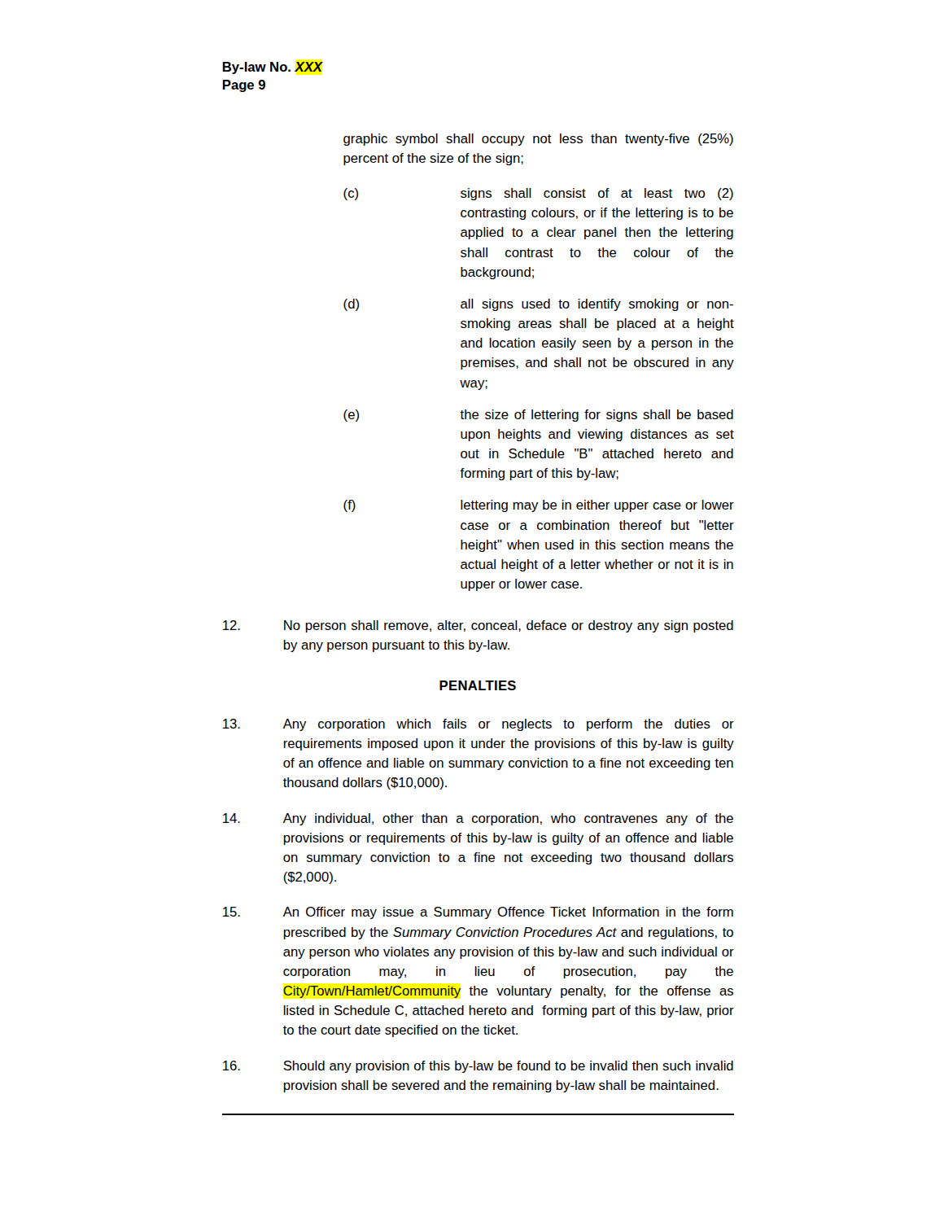By-law No. XXX
Page 9
graphic symbol shall occupy not less than twenty-five (25%) percent of the size of the sign;
(c) signs shall consist of at least two (2) contrasting colours, or if the lettering is to be applied to a clear panel then the lettering shall contrast to the colour of the background;
(d) all signs used to identify smoking or non-smoking areas shall be placed at a height and location easily seen by a person in the premises, and shall not be obscured in any way;
(e) the size of lettering for signs shall be based upon heights and viewing distances as set out in Schedule "B" attached hereto and forming part of this by-law;
(f) lettering may be in either upper case or lower case or a combination thereof but "letter height" when used in this section means the actual height of a letter whether or not it is in upper or lower case.
12. No person shall remove, alter, conceal, deface or destroy any sign posted by any person pursuant to this by-law.
PENALTIES
13. Any corporation which fails or neglects to perform the duties or requirements imposed upon it under the provisions of this by-law is guilty of an offence and liable on summary conviction to a fine not exceeding ten thousand dollars ($10,000).
14. Any individual, other than a corporation, who contravenes any of the provisions or requirements of this by-law is guilty of an offence and liable on summary conviction to a fine not exceeding two thousand dollars ($2,000).
15. An Officer may issue a Summary Offence Ticket Information in the form prescribed by the Summary Conviction Procedures Act and regulations, to any person who violates any provision of this by-law and such individual or corporation may, in lieu of prosecution, pay the City/Town/Hamlet/Community the voluntary penalty, for the offense as listed in Schedule C, attached hereto and forming part of this by-law, prior to the court date specified on the ticket.
16. Should any provision of this by-law be found to be invalid then such invalid provision shall be severed and the remaining by-law shall be maintained.